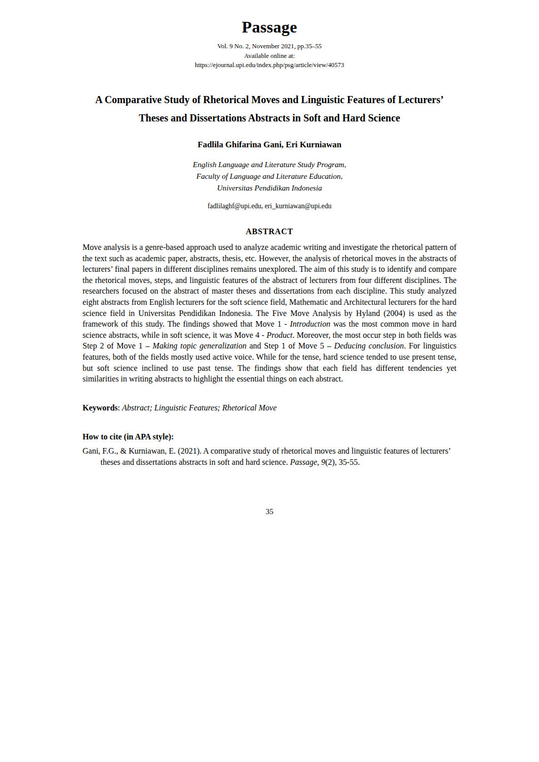Passage
Vol. 9 No. 2, November 2021, pp.35–55
Available online at:
https://ejournal.upi.edu/index.php/psg/article/view/40573
A Comparative Study of Rhetorical Moves and Linguistic Features of Lecturers’ Theses and Dissertations Abstracts in Soft and Hard Science
Fadlila Ghifarina Gani, Eri Kurniawan
English Language and Literature Study Program,
Faculty of Language and Literature Education,
Universitas Pendidikan Indonesia
fadlilaghf@upi.edu, eri_kurniawan@upi.edu
ABSTRACT
Move analysis is a genre-based approach used to analyze academic writing and investigate the rhetorical pattern of the text such as academic paper, abstracts, thesis, etc. However, the analysis of rhetorical moves in the abstracts of lecturers’ final papers in different disciplines remains unexplored. The aim of this study is to identify and compare the rhetorical moves, steps, and linguistic features of the abstract of lecturers from four different disciplines. The researchers focused on the abstract of master theses and dissertations from each discipline. This study analyzed eight abstracts from English lecturers for the soft science field, Mathematic and Architectural lecturers for the hard science field in Universitas Pendidikan Indonesia. The Five Move Analysis by Hyland (2004) is used as the framework of this study. The findings showed that Move 1 - Introduction was the most common move in hard science abstracts, while in soft science, it was Move 4 - Product. Moreover, the most occur step in both fields was Step 2 of Move 1 – Making topic generalization and Step 1 of Move 5 – Deducing conclusion. For linguistics features, both of the fields mostly used active voice. While for the tense, hard science tended to use present tense, but soft science inclined to use past tense. The findings show that each field has different tendencies yet similarities in writing abstracts to highlight the essential things on each abstract.
Keywords: Abstract; Linguistic Features; Rhetorical Move
How to cite (in APA style):
Gani, F.G., & Kurniawan, E. (2021). A comparative study of rhetorical moves and linguistic features of lecturers’ theses and dissertations abstracts in soft and hard science. Passage, 9(2), 35-55.
35